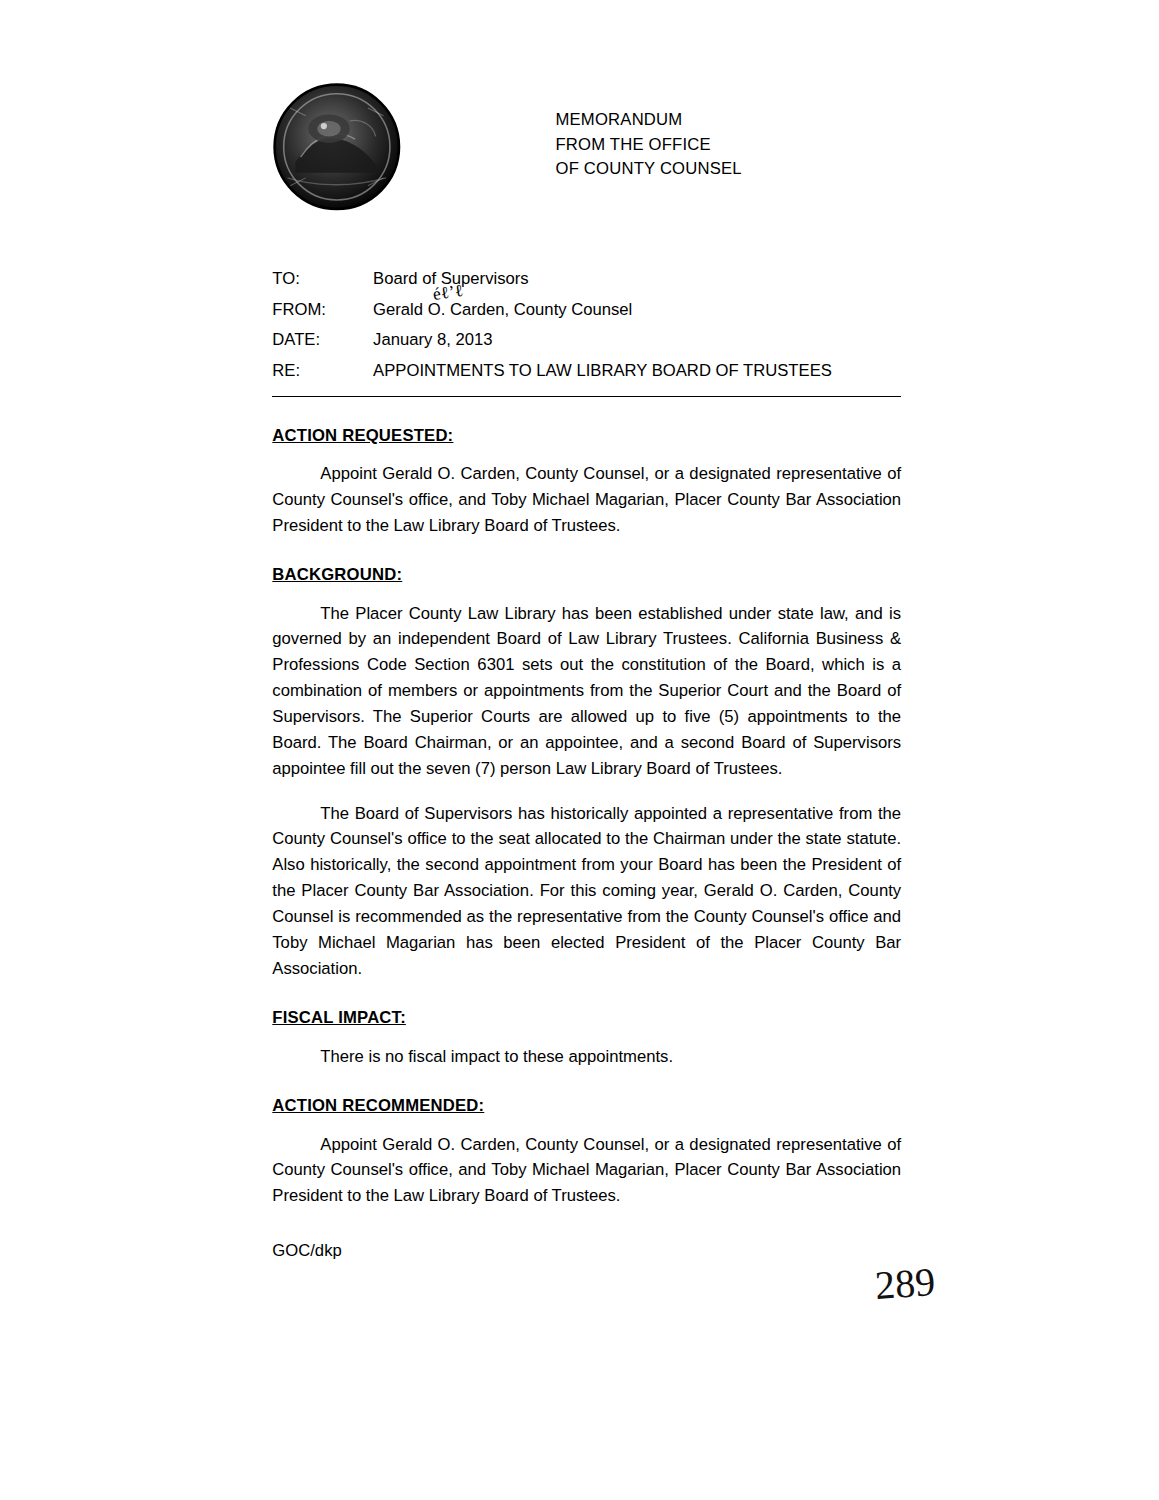MEMORANDUM
FROM THE OFFICE
OF COUNTY COUNSEL
| TO: | Board of Supervisors |
| FROM: | éℓ’ℓ Gerald O. Carden, County Counsel |
| DATE: | January 8, 2013 |
| RE: | APPOINTMENTS TO LAW LIBRARY BOARD OF TRUSTEES |
ACTION REQUESTED:
Appoint Gerald O. Carden, County Counsel, or a designated representative of County Counsel's office, and Toby Michael Magarian, Placer County Bar Association President to the Law Library Board of Trustees.
BACKGROUND:
The Placer County Law Library has been established under state law, and is governed by an independent Board of Law Library Trustees. California Business & Professions Code Section 6301 sets out the constitution of the Board, which is a combination of members or appointments from the Superior Court and the Board of Supervisors. The Superior Courts are allowed up to five (5) appointments to the Board. The Board Chairman, or an appointee, and a second Board of Supervisors appointee fill out the seven (7) person Law Library Board of Trustees.
The Board of Supervisors has historically appointed a representative from the County Counsel's office to the seat allocated to the Chairman under the state statute. Also historically, the second appointment from your Board has been the President of the Placer County Bar Association. For this coming year, Gerald O. Carden, County Counsel is recommended as the representative from the County Counsel's office and Toby Michael Magarian has been elected President of the Placer County Bar Association.
FISCAL IMPACT:
There is no fiscal impact to these appointments.
ACTION RECOMMENDED:
Appoint Gerald O. Carden, County Counsel, or a designated representative of County Counsel's office, and Toby Michael Magarian, Placer County Bar Association President to the Law Library Board of Trustees.
GOC/dkp
289